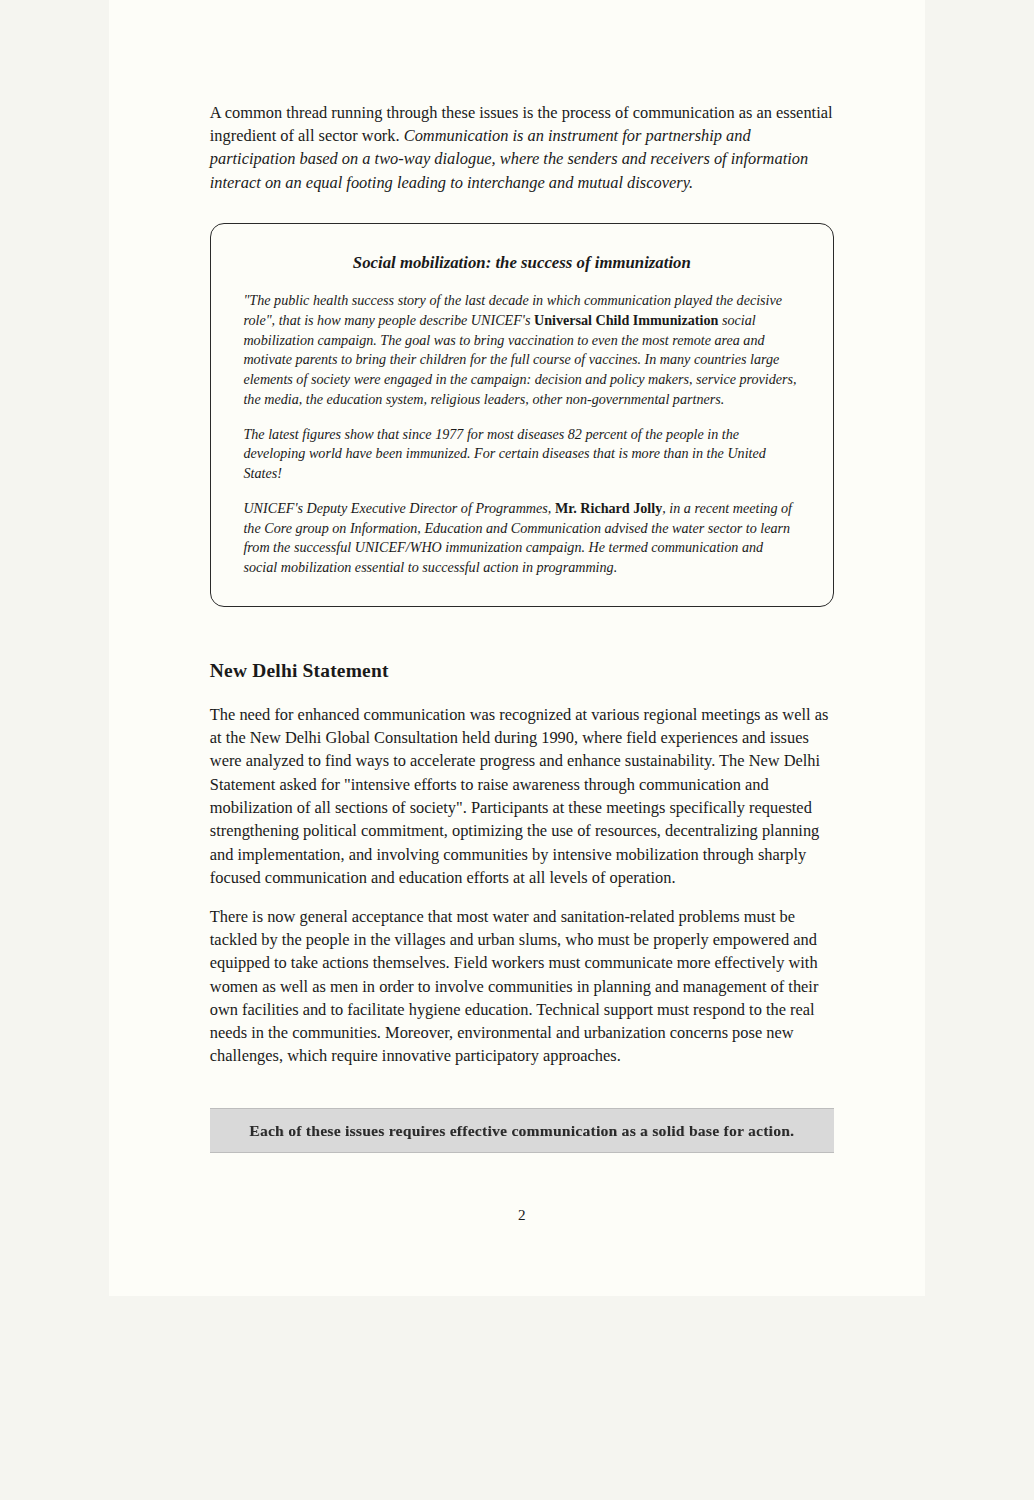A common thread running through these issues is the process of communication as an essential ingredient of all sector work. Communication is an instrument for partnership and participation based on a two-way dialogue, where the senders and receivers of information interact on an equal footing leading to interchange and mutual discovery.
Social mobilization: the success of immunization
"The public health success story of the last decade in which communication played the decisive role", that is how many people describe UNICEF's Universal Child Immunization social mobilization campaign. The goal was to bring vaccination to even the most remote area and motivate parents to bring their children for the full course of vaccines. In many countries large elements of society were engaged in the campaign: decision and policy makers, service providers, the media, the education system, religious leaders, other non-governmental partners.
The latest figures show that since 1977 for most diseases 82 percent of the people in the developing world have been immunized. For certain diseases that is more than in the United States!
UNICEF's Deputy Executive Director of Programmes, Mr. Richard Jolly, in a recent meeting of the Core group on Information, Education and Communication advised the water sector to learn from the successful UNICEF/WHO immunization campaign. He termed communication and social mobilization essential to successful action in programming.
New Delhi Statement
The need for enhanced communication was recognized at various regional meetings as well as at the New Delhi Global Consultation held during 1990, where field experiences and issues were analyzed to find ways to accelerate progress and enhance sustainability. The New Delhi Statement asked for "intensive efforts to raise awareness through communication and mobilization of all sections of society". Participants at these meetings specifically requested strengthening political commitment, optimizing the use of resources, decentralizing planning and implementation, and involving communities by intensive mobilization through sharply focused communication and education efforts at all levels of operation.
There is now general acceptance that most water and sanitation-related problems must be tackled by the people in the villages and urban slums, who must be properly empowered and equipped to take actions themselves. Field workers must communicate more effectively with women as well as men in order to involve communities in planning and management of their own facilities and to facilitate hygiene education. Technical support must respond to the real needs in the communities. Moreover, environmental and urbanization concerns pose new challenges, which require innovative participatory approaches.
Each of these issues requires effective communication as a solid base for action.
2